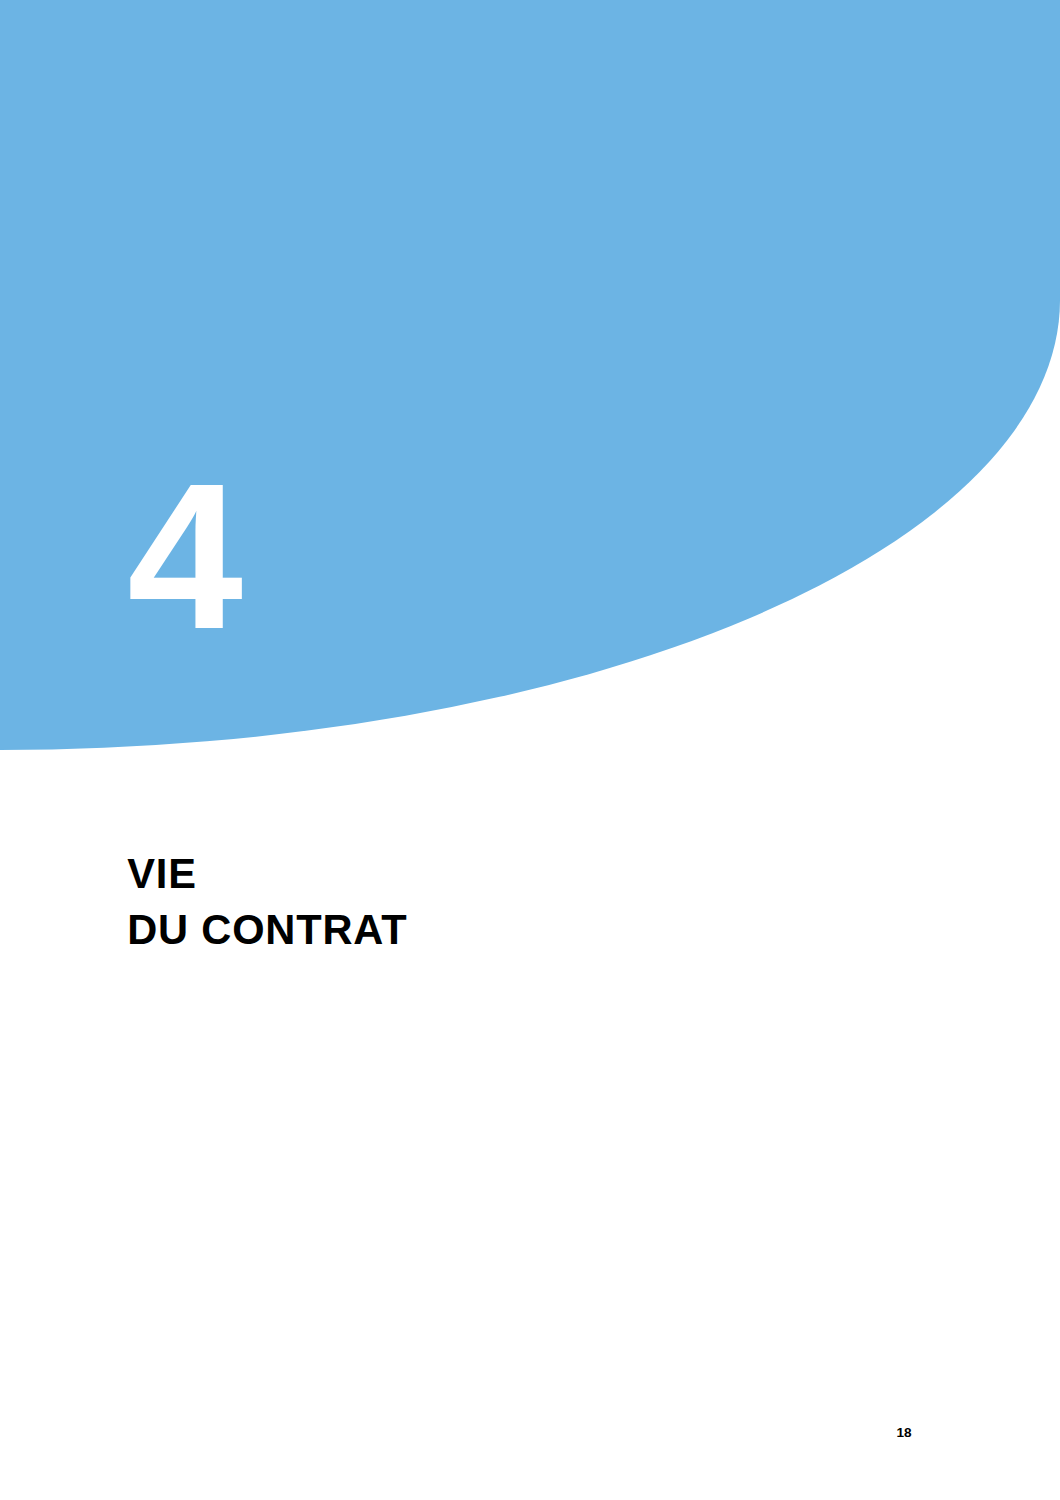4
VIE
DU CONTRAT
18